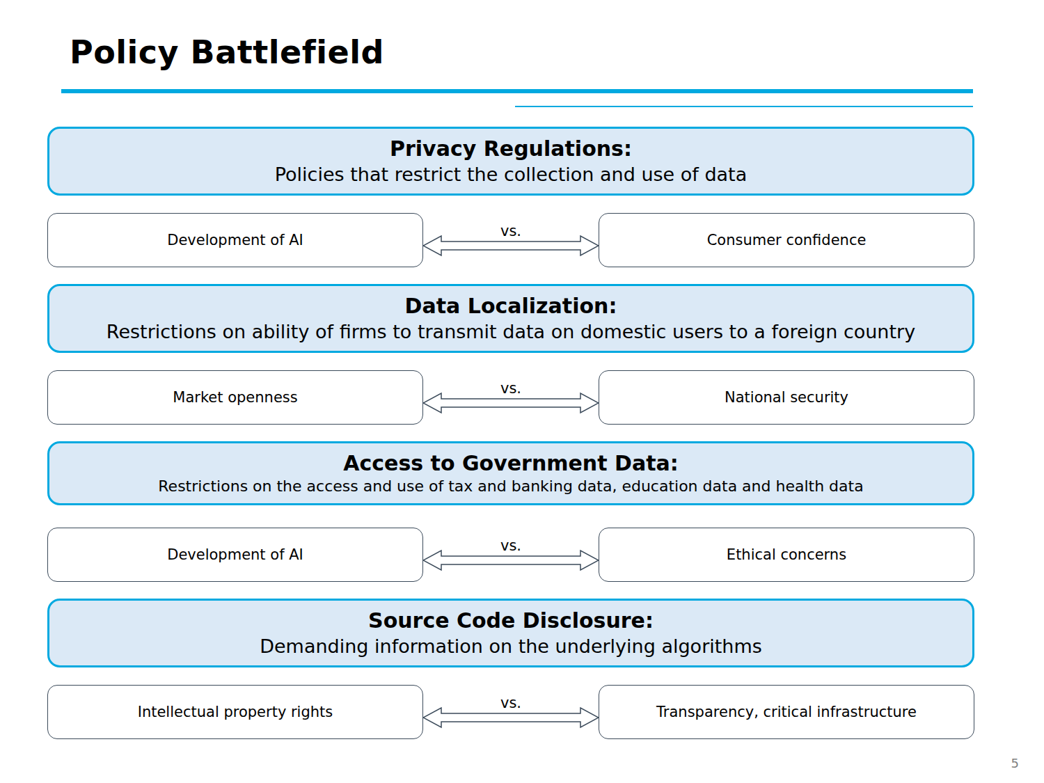Policy Battlefield
Privacy Regulations:
Policies that restrict the collection and use of data
Development of AI
vs.
Consumer confidence
Data Localization:
Restrictions on ability of firms to transmit data on domestic users to a foreign country
Market openness
vs.
National security
Access to Government Data:
Restrictions on the access and use of tax and banking data, education data and health data
Development of AI
vs.
Ethical concerns
Source Code Disclosure:
Demanding information on the underlying algorithms
Intellectual property rights
vs.
Transparency, critical infrastructure
5